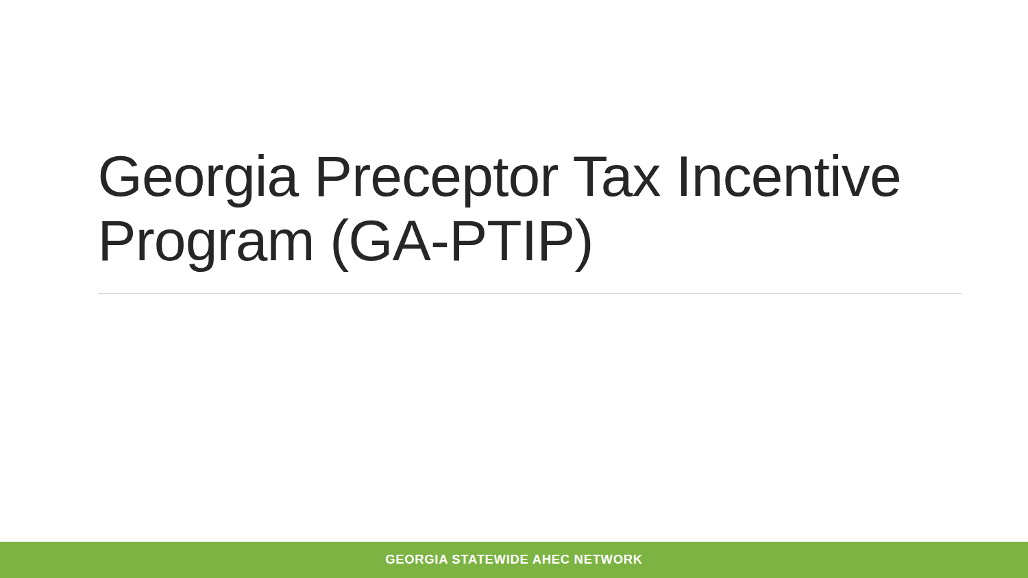Georgia Preceptor Tax Incentive Program (GA-PTIP)
GEORGIA STATEWIDE AHEC NETWORK